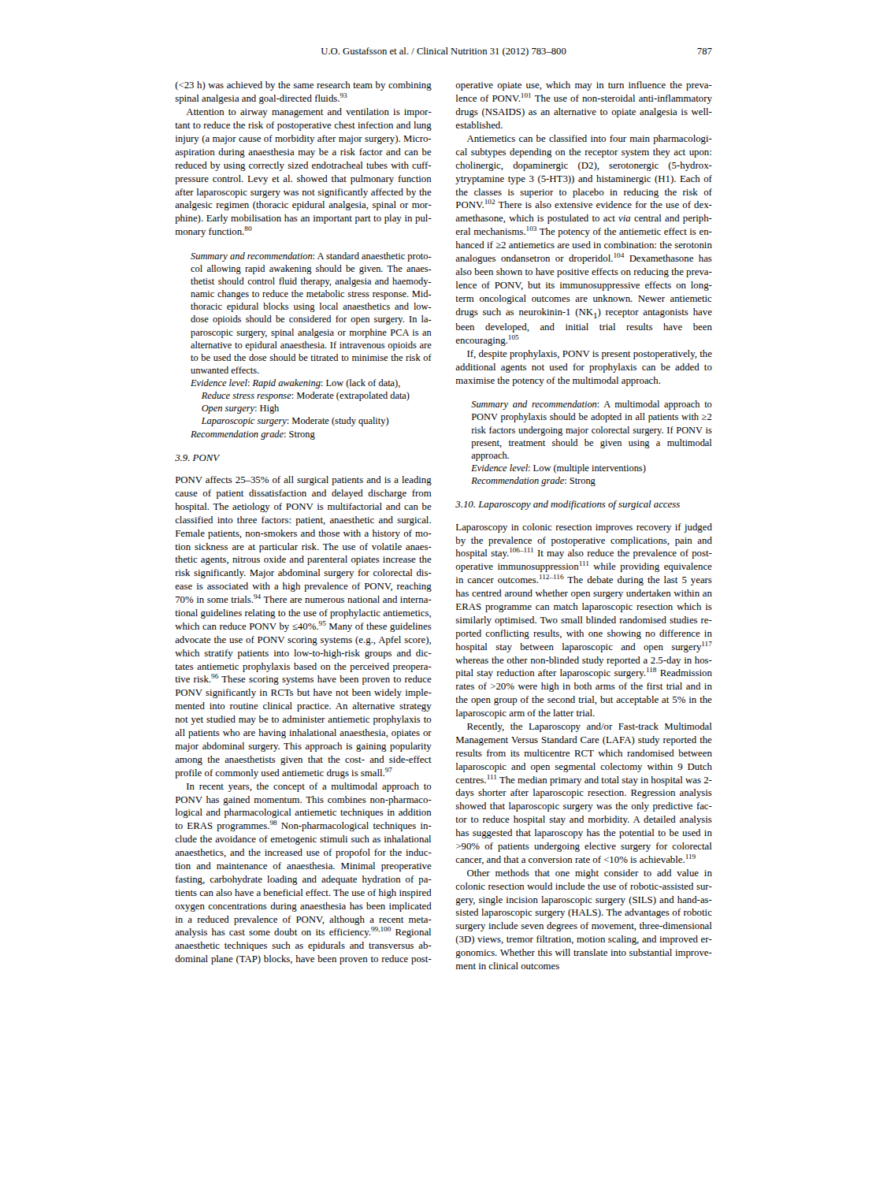U.O. Gustafsson et al. / Clinical Nutrition 31 (2012) 783–800 787
(<23 h) was achieved by the same research team by combining spinal analgesia and goal-directed fluids.93
Attention to airway management and ventilation is important to reduce the risk of postoperative chest infection and lung injury (a major cause of morbidity after major surgery). Micro-aspiration during anaesthesia may be a risk factor and can be reduced by using correctly sized endotracheal tubes with cuff-pressure control. Levy et al. showed that pulmonary function after laparoscopic surgery was not significantly affected by the analgesic regimen (thoracic epidural analgesia, spinal or morphine). Early mobilisation has an important part to play in pulmonary function.80
Summary and recommendation: A standard anaesthetic protocol allowing rapid awakening should be given. The anaesthetist should control fluid therapy, analgesia and haemodynamic changes to reduce the metabolic stress response. Mid-thoracic epidural blocks using local anaesthetics and low-dose opioids should be considered for open surgery. In laparoscopic surgery, spinal analgesia or morphine PCA is an alternative to epidural anaesthesia. If intravenous opioids are to be used the dose should be titrated to minimise the risk of unwanted effects.
Evidence level: Rapid awakening: Low (lack of data),
Reduce stress response: Moderate (extrapolated data)
Open surgery: High
Laparoscopic surgery: Moderate (study quality)
Recommendation grade: Strong
3.9. PONV
PONV affects 25–35% of all surgical patients and is a leading cause of patient dissatisfaction and delayed discharge from hospital. The aetiology of PONV is multifactorial and can be classified into three factors: patient, anaesthetic and surgical. Female patients, non-smokers and those with a history of motion sickness are at particular risk. The use of volatile anaesthetic agents, nitrous oxide and parenteral opiates increase the risk significantly. Major abdominal surgery for colorectal disease is associated with a high prevalence of PONV, reaching 70% in some trials.94 There are numerous national and international guidelines relating to the use of prophylactic antiemetics, which can reduce PONV by ≤40%.95 Many of these guidelines advocate the use of PONV scoring systems (e.g., Apfel score), which stratify patients into low-to-high-risk groups and dictates antiemetic prophylaxis based on the perceived preoperative risk.96 These scoring systems have been proven to reduce PONV significantly in RCTs but have not been widely implemented into routine clinical practice. An alternative strategy not yet studied may be to administer antiemetic prophylaxis to all patients who are having inhalational anaesthesia, opiates or major abdominal surgery. This approach is gaining popularity among the anaesthetists given that the cost- and side-effect profile of commonly used antiemetic drugs is small.97
In recent years, the concept of a multimodal approach to PONV has gained momentum. This combines non-pharmacological and pharmacological antiemetic techniques in addition to ERAS programmes.98 Non-pharmacological techniques include the avoidance of emetogenic stimuli such as inhalational anaesthetics, and the increased use of propofol for the induction and maintenance of anaesthesia. Minimal preoperative fasting, carbohydrate loading and adequate hydration of patients can also have a beneficial effect. The use of high inspired oxygen concentrations during anaesthesia has been implicated in a reduced prevalence of PONV, although a recent meta-analysis has cast some doubt on its efficiency.99,100 Regional anaesthetic techniques such as epidurals and transversus abdominal plane (TAP) blocks, have been proven to reduce postoperative opiate use, which may in turn influence the prevalence of PONV.101 The use of non-steroidal anti-inflammatory drugs (NSAIDS) as an alternative to opiate analgesia is well-established.
Antiemetics can be classified into four main pharmacological subtypes depending on the receptor system they act upon: cholinergic, dopaminergic (D2), serotonergic (5-hydroxytryptamine type 3 (5-HT3)) and histaminergic (H1). Each of the classes is superior to placebo in reducing the risk of PONV.102 There is also extensive evidence for the use of dexamethasone, which is postulated to act via central and peripheral mechanisms.103 The potency of the antiemetic effect is enhanced if ≥2 antiemetics are used in combination: the serotonin analogues ondansetron or droperidol.104 Dexamethasone has also been shown to have positive effects on reducing the prevalence of PONV, but its immunosuppressive effects on long-term oncological outcomes are unknown. Newer antiemetic drugs such as neurokinin-1 (NK1) receptor antagonists have been developed, and initial trial results have been encouraging.105
If, despite prophylaxis, PONV is present postoperatively, the additional agents not used for prophylaxis can be added to maximise the potency of the multimodal approach.
Summary and recommendation: A multimodal approach to PONV prophylaxis should be adopted in all patients with ≥2 risk factors undergoing major colorectal surgery. If PONV is present, treatment should be given using a multimodal approach.
Evidence level: Low (multiple interventions)
Recommendation grade: Strong
3.10. Laparoscopy and modifications of surgical access
Laparoscopy in colonic resection improves recovery if judged by the prevalence of postoperative complications, pain and hospital stay.106–111 It may also reduce the prevalence of postoperative immunosuppression111 while providing equivalence in cancer outcomes.112–116 The debate during the last 5 years has centred around whether open surgery undertaken within an ERAS programme can match laparoscopic resection which is similarly optimised. Two small blinded randomised studies reported conflicting results, with one showing no difference in hospital stay between laparoscopic and open surgery117 whereas the other non-blinded study reported a 2.5-day in hospital stay reduction after laparoscopic surgery.118 Readmission rates of >20% were high in both arms of the first trial and in the open group of the second trial, but acceptable at 5% in the laparoscopic arm of the latter trial.
Recently, the Laparoscopy and/or Fast-track Multimodal Management Versus Standard Care (LAFA) study reported the results from its multicentre RCT which randomised between laparoscopic and open segmental colectomy within 9 Dutch centres.111 The median primary and total stay in hospital was 2-days shorter after laparoscopic resection. Regression analysis showed that laparoscopic surgery was the only predictive factor to reduce hospital stay and morbidity. A detailed analysis has suggested that laparoscopy has the potential to be used in >90% of patients undergoing elective surgery for colorectal cancer, and that a conversion rate of <10% is achievable.119
Other methods that one might consider to add value in colonic resection would include the use of robotic-assisted surgery, single incision laparoscopic surgery (SILS) and hand-assisted laparoscopic surgery (HALS). The advantages of robotic surgery include seven degrees of movement, three-dimensional (3D) views, tremor filtration, motion scaling, and improved ergonomics. Whether this will translate into substantial improvement in clinical outcomes